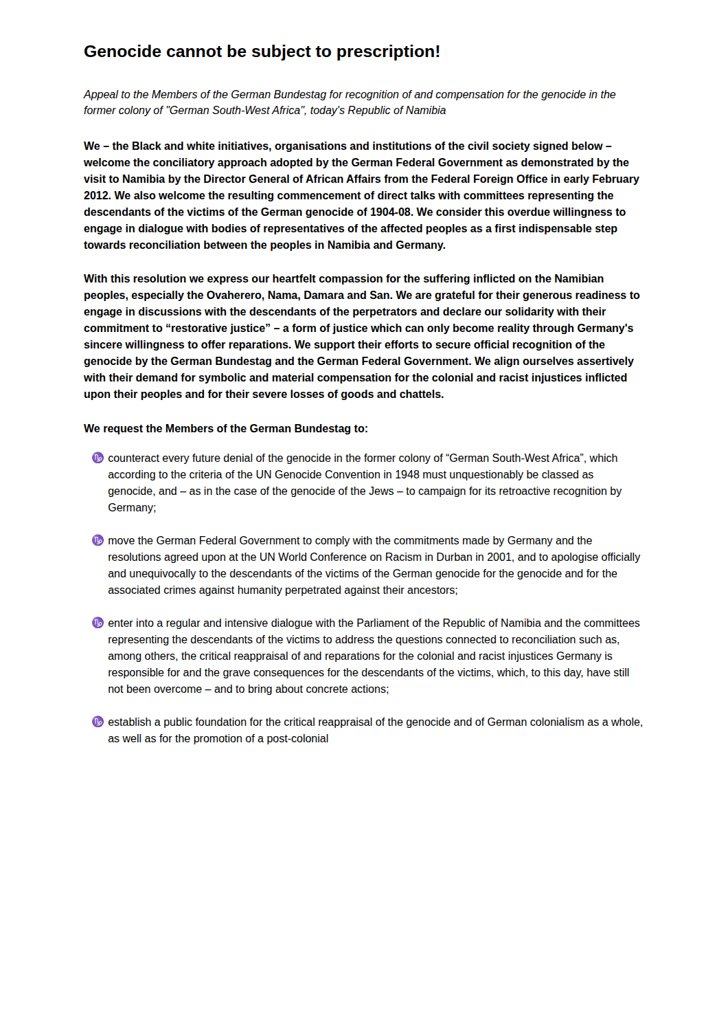Genocide cannot be subject to prescription!
Appeal to the Members of the German Bundestag for recognition of and compensation for the genocide in the former colony of "German South-West Africa", today's Republic of Namibia
We – the Black and white initiatives, organisations and institutions of the civil society signed below – welcome the conciliatory approach adopted by the German Federal Government as demonstrated by the visit to Namibia by the Director General of African Affairs from the Federal Foreign Office in early February 2012. We also welcome the resulting commencement of direct talks with committees representing the descendants of the victims of the German genocide of 1904-08. We consider this overdue willingness to engage in dialogue with bodies of representatives of the affected peoples as a first indispensable step towards reconciliation between the peoples in Namibia and Germany.
With this resolution we express our heartfelt compassion for the suffering inflicted on the Namibian peoples, especially the Ovaherero, Nama, Damara and San. We are grateful for their generous readiness to engage in discussions with the descendants of the perpetrators and declare our solidarity with their commitment to “restorative justice” – a form of justice which can only become reality through Germany's sincere willingness to offer reparations. We support their efforts to secure official recognition of the genocide by the German Bundestag and the German Federal Government. We align ourselves assertively with their demand for symbolic and material compensation for the colonial and racist injustices inflicted upon their peoples and for their severe losses of goods and chattels.
We request the Members of the German Bundestag to:
counteract every future denial of the genocide in the former colony of “German South-West Africa”, which according to the criteria of the UN Genocide Convention in 1948 must unquestionably be classed as genocide, and – as in the case of the genocide of the Jews – to campaign for its retroactive recognition by Germany;
move the German Federal Government to comply with the commitments made by Germany and the resolutions agreed upon at the UN World Conference on Racism in Durban in 2001, and to apologise officially and unequivocally to the descendants of the victims of the German genocide for the genocide and for the associated crimes against humanity perpetrated against their ancestors;
enter into a regular and intensive dialogue with the Parliament of the Republic of Namibia and the committees representing the descendants of the victims to address the questions connected to reconciliation such as, among others, the critical reappraisal of and reparations for the colonial and racist injustices Germany is responsible for and the grave consequences for the descendants of the victims, which, to this day, have still not been overcome – and to bring about concrete actions;
establish a public foundation for the critical reappraisal of the genocide and of German colonialism as a whole, as well as for the promotion of a post-colonial